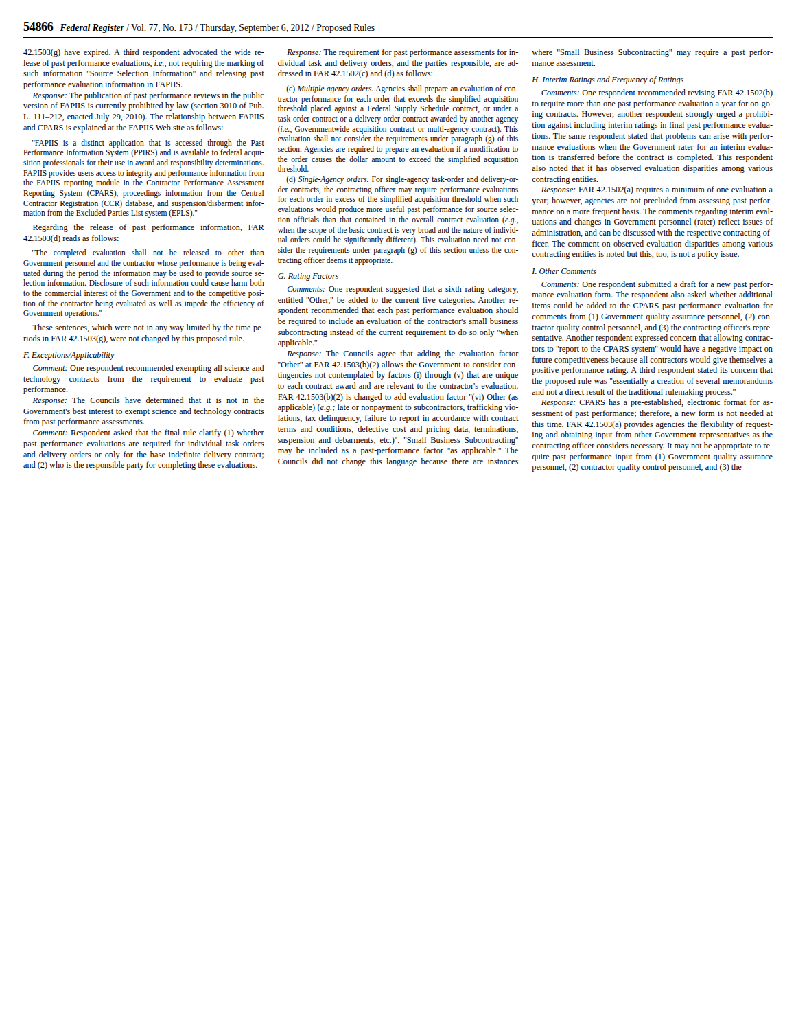54866 Federal Register / Vol. 77, No. 173 / Thursday, September 6, 2012 / Proposed Rules
42.1503(g) have expired. A third respondent advocated the wide release of past performance evaluations, i.e., not requiring the marking of such information ''Source Selection Information'' and releasing past performance evaluation information in FAPIIS.
Response: The publication of past performance reviews in the public version of FAPIIS is currently prohibited by law (section 3010 of Pub. L. 111–212, enacted July 29, 2010). The relationship between FAPIIS and CPARS is explained at the FAPIIS Web site as follows:
''FAPIIS is a distinct application that is accessed through the Past Performance Information System (PPIRS) and is available to federal acquisition professionals for their use in award and responsibility determinations. FAPIIS provides users access to integrity and performance information from the FAPIIS reporting module in the Contractor Performance Assessment Reporting System (CPARS), proceedings information from the Central Contractor Registration (CCR) database, and suspension/disbarment information from the Excluded Parties List system (EPLS).''
Regarding the release of past performance information, FAR 42.1503(d) reads as follows:
''The completed evaluation shall not be released to other than Government personnel and the contractor whose performance is being evaluated during the period the information may be used to provide source selection information. Disclosure of such information could cause harm both to the commercial interest of the Government and to the competitive position of the contractor being evaluated as well as impede the efficiency of Government operations.''
These sentences, which were not in any way limited by the time periods in FAR 42.1503(g), were not changed by this proposed rule.
F. Exceptions/Applicability
Comment: One respondent recommended exempting all science and technology contracts from the requirement to evaluate past performance.
Response: The Councils have determined that it is not in the Government's best interest to exempt science and technology contracts from past performance assessments.
Comment: Respondent asked that the final rule clarify (1) whether past performance evaluations are required for individual task orders and delivery orders or only for the base indefinite-delivery contract; and (2) who is the responsible party for completing these evaluations.
Response: The requirement for past performance assessments for individual task and delivery orders, and the parties responsible, are addressed in FAR 42.1502(c) and (d) as follows:
(c) Multiple-agency orders. Agencies shall prepare an evaluation of contractor performance for each order that exceeds the simplified acquisition threshold placed against a Federal Supply Schedule contract, or under a task-order contract or a delivery-order contract awarded by another agency (i.e., Governmentwide acquisition contract or multi-agency contract). This evaluation shall not consider the requirements under paragraph (g) of this section. Agencies are required to prepare an evaluation if a modification to the order causes the dollar amount to exceed the simplified acquisition threshold.
(d) Single-Agency orders. For single-agency task-order and delivery-order contracts, the contracting officer may require performance evaluations for each order in excess of the simplified acquisition threshold when such evaluations would produce more useful past performance for source selection officials than that contained in the overall contract evaluation (e.g., when the scope of the basic contract is very broad and the nature of individual orders could be significantly different). This evaluation need not consider the requirements under paragraph (g) of this section unless the contracting officer deems it appropriate.
G. Rating Factors
Comments: One respondent suggested that a sixth rating category, entitled ''Other,'' be added to the current five categories. Another respondent recommended that each past performance evaluation should be required to include an evaluation of the contractor's small business subcontracting instead of the current requirement to do so only ''when applicable.''
Response: The Councils agree that adding the evaluation factor ''Other'' at FAR 42.1503(b)(2) allows the Government to consider contingencies not contemplated by factors (i) through (v) that are unique to each contract award and are relevant to the contractor's evaluation. FAR 42.1503(b)(2) is changed to add evaluation factor ''(vi) Other (as applicable) (e.g.; late or nonpayment to subcontractors, trafficking violations, tax delinquency, failure to report in accordance with contract terms and conditions, defective cost and pricing data, terminations, suspension and debarments, etc.)''. ''Small Business Subcontracting'' may be included as a past-performance factor ''as applicable.'' The Councils did not change this language because there are instances where ''Small Business Subcontracting'' may require a past performance assessment.
H. Interim Ratings and Frequency of Ratings
Comments: One respondent recommended revising FAR 42.1502(b) to require more than one past performance evaluation a year for on-going contracts. However, another respondent strongly urged a prohibition against including interim ratings in final past performance evaluations. The same respondent stated that problems can arise with performance evaluations when the Government rater for an interim evaluation is transferred before the contract is completed. This respondent also noted that it has observed evaluation disparities among various contracting entities.
Response: FAR 42.1502(a) requires a minimum of one evaluation a year; however, agencies are not precluded from assessing past performance on a more frequent basis. The comments regarding interim evaluations and changes in Government personnel (rater) reflect issues of administration, and can be discussed with the respective contracting officer. The comment on observed evaluation disparities among various contracting entities is noted but this, too, is not a policy issue.
I. Other Comments
Comments: One respondent submitted a draft for a new past performance evaluation form. The respondent also asked whether additional items could be added to the CPARS past performance evaluation for comments from (1) Government quality assurance personnel, (2) contractor quality control personnel, and (3) the contracting officer's representative. Another respondent expressed concern that allowing contractors to ''report to the CPARS system'' would have a negative impact on future competitiveness because all contractors would give themselves a positive performance rating. A third respondent stated its concern that the proposed rule was ''essentially a creation of several memorandums and not a direct result of the traditional rulemaking process.''
Response: CPARS has a pre-established, electronic format for assessment of past performance; therefore, a new form is not needed at this time. FAR 42.1503(a) provides agencies the flexibility of requesting and obtaining input from other Government representatives as the contracting officer considers necessary. It may not be appropriate to require past performance input from (1) Government quality assurance personnel, (2) contractor quality control personnel, and (3) the